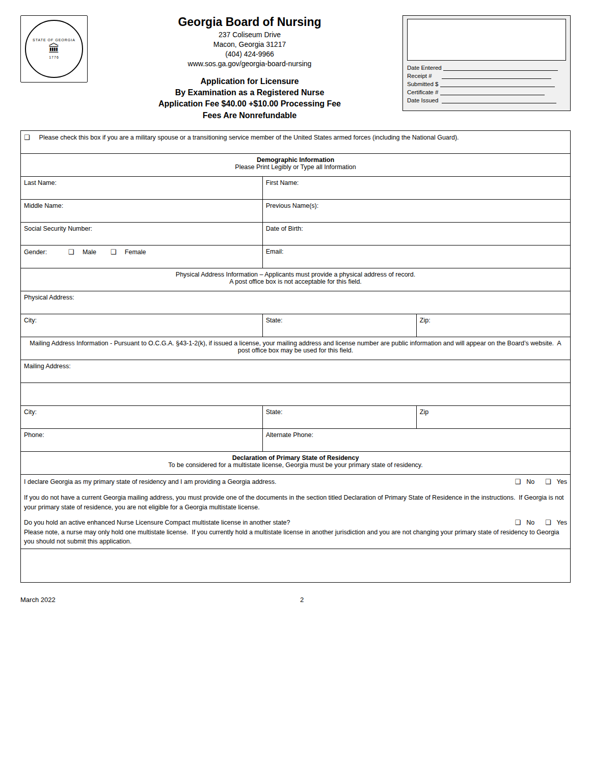STATE OF GEORGIA
🏛
1776
Georgia Board of Nursing
237 Coliseum Drive
Macon, Georgia 31217
(404) 424-9966
www.sos.ga.gov/georgia-board-nursing
Application for Licensure
By Examination as a Registered Nurse
Application Fee $40.00 +$10.00 Processing Fee
Fees Are Nonrefundable
Date Entered
Receipt #
Submitted $
Certificate #
Date Issued
| ❑ Please check this box if you are a military spouse or a transitioning service member of the United States armed forces (including the National Guard). |
| Demographic Information Please Print Legibly or Type all Information |
| Last Name: | First Name: |
| Middle Name: | Previous Name(s): |
| Social Security Number: | Date of Birth: |
| Gender: ❑ Male ❑ Female | Email: |
| Physical Address Information – Applicants must provide a physical address of record. A post office box is not acceptable for this field. |
| Physical Address: |
| City: | State: | Zip: |
| Mailing Address Information - Pursuant to O.C.G.A. §43-1-2(k), if issued a license, your mailing address and license number are public information and will appear on the Board’s website. A post office box may be used for this field. |
| Mailing Address: |
| City: | State: | Zip |
| Phone: | Alternate Phone: |
| Declaration of Primary State of Residency To be considered for a multistate license, Georgia must be your primary state of residency. |
| I declare Georgia as my primary state of residency and I am providing a Georgia address. ❑ No ❑ Yes If you do not have a current Georgia mailing address, you must provide one of the documents in the section titled Declaration of Primary State of Residence in the instructions. If Georgia is not your primary state of residence, you are not eligible for a Georgia multistate license. Do you hold an active enhanced Nurse Licensure Compact multistate license in another state? ❑ No ❑ Yes Please note, a nurse may only hold one multistate license. If you currently hold a multistate license in another jurisdiction and you are not changing your primary state of residency to Georgia you should not submit this application. |
March 2022 2